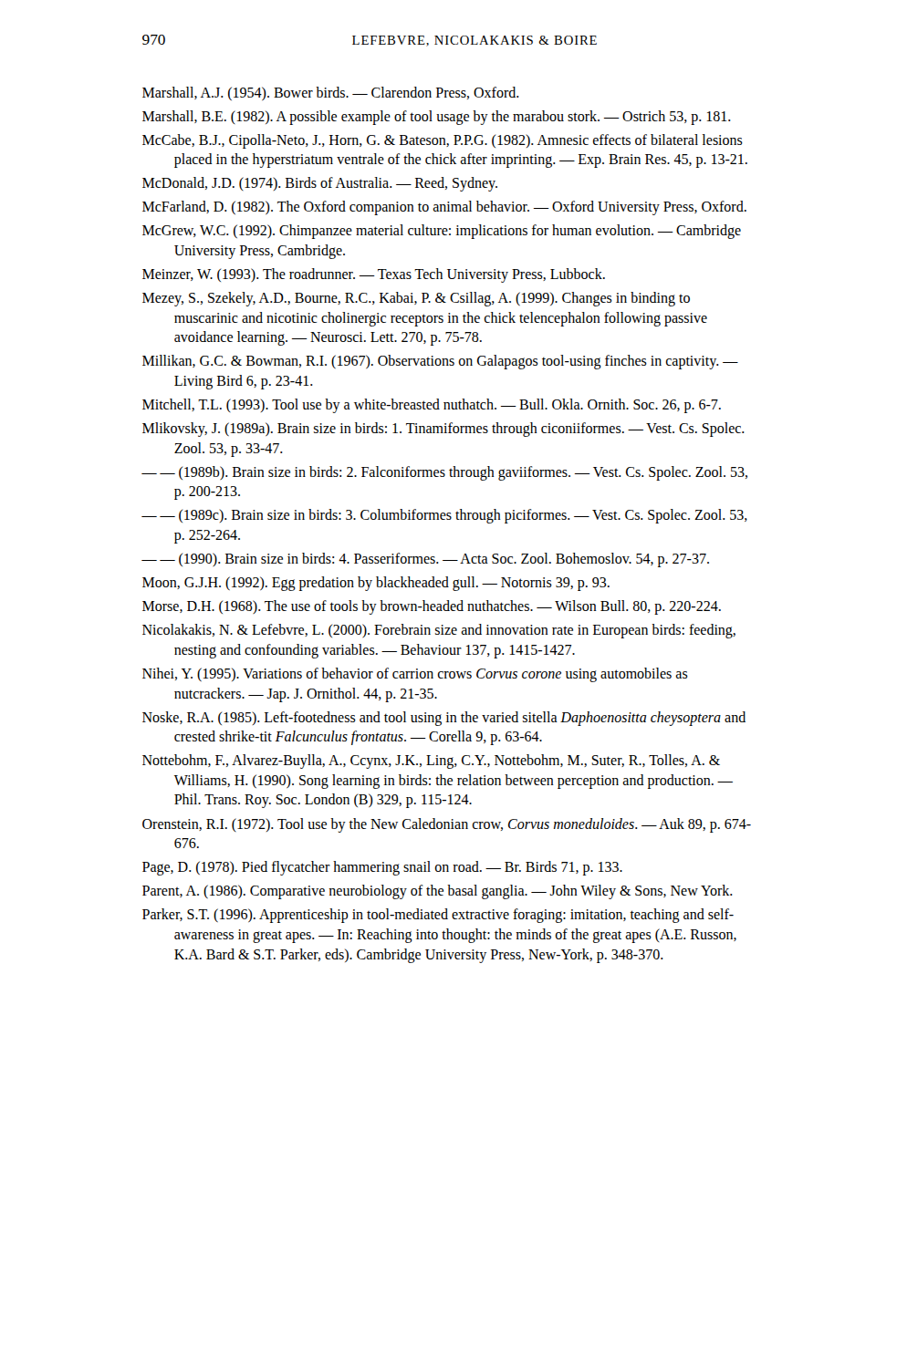970 Lefebvre, Nicolakakis & Boire
Marshall, A.J. (1954). Bower birds. — Clarendon Press, Oxford.
Marshall, B.E. (1982). A possible example of tool usage by the marabou stork. — Ostrich 53, p. 181.
McCabe, B.J., Cipolla-Neto, J., Horn, G. & Bateson, P.P.G. (1982). Amnesic effects of bilateral lesions placed in the hyperstriatum ventrale of the chick after imprinting. — Exp. Brain Res. 45, p. 13-21.
McDonald, J.D. (1974). Birds of Australia. — Reed, Sydney.
McFarland, D. (1982). The Oxford companion to animal behavior. — Oxford University Press, Oxford.
McGrew, W.C. (1992). Chimpanzee material culture: implications for human evolution. — Cambridge University Press, Cambridge.
Meinzer, W. (1993). The roadrunner. — Texas Tech University Press, Lubbock.
Mezey, S., Szekely, A.D., Bourne, R.C., Kabai, P. & Csillag, A. (1999). Changes in binding to muscarinic and nicotinic cholinergic receptors in the chick telencephalon following passive avoidance learning. — Neurosci. Lett. 270, p. 75-78.
Millikan, G.C. & Bowman, R.I. (1967). Observations on Galapagos tool-using finches in captivity. — Living Bird 6, p. 23-41.
Mitchell, T.L. (1993). Tool use by a white-breasted nuthatch. — Bull. Okla. Ornith. Soc. 26, p. 6-7.
Mlikovsky, J. (1989a). Brain size in birds: 1. Tinamiformes through ciconiiformes. — Vest. Cs. Spolec. Zool. 53, p. 33-47.
— — (1989b). Brain size in birds: 2. Falconiformes through gaviiformes. — Vest. Cs. Spolec. Zool. 53, p. 200-213.
— — (1989c). Brain size in birds: 3. Columbiformes through piciformes. — Vest. Cs. Spolec. Zool. 53, p. 252-264.
— — (1990). Brain size in birds: 4. Passeriformes. — Acta Soc. Zool. Bohemoslov. 54, p. 27-37.
Moon, G.J.H. (1992). Egg predation by blackheaded gull. — Notornis 39, p. 93.
Morse, D.H. (1968). The use of tools by brown-headed nuthatches. — Wilson Bull. 80, p. 220-224.
Nicolakakis, N. & Lefebvre, L. (2000). Forebrain size and innovation rate in European birds: feeding, nesting and confounding variables. — Behaviour 137, p. 1415-1427.
Nihei, Y. (1995). Variations of behavior of carrion crows Corvus corone using automobiles as nutcrackers. — Jap. J. Ornithol. 44, p. 21-35.
Noske, R.A. (1985). Left-footedness and tool using in the varied sitella Daphoenositta cheysoptera and crested shrike-tit Falcunculus frontatus. — Corella 9, p. 63-64.
Nottebohm, F., Alvarez-Buylla, A., Ccynx, J.K., Ling, C.Y., Nottebohm, M., Suter, R., Tolles, A. & Williams, H. (1990). Song learning in birds: the relation between perception and production. — Phil. Trans. Roy. Soc. London (B) 329, p. 115-124.
Orenstein, R.I. (1972). Tool use by the New Caledonian crow, Corvus moneduloides. — Auk 89, p. 674-676.
Page, D. (1978). Pied flycatcher hammering snail on road. — Br. Birds 71, p. 133.
Parent, A. (1986). Comparative neurobiology of the basal ganglia. — John Wiley & Sons, New York.
Parker, S.T. (1996). Apprenticeship in tool-mediated extractive foraging: imitation, teaching and self-awareness in great apes. — In: Reaching into thought: the minds of the great apes (A.E. Russon, K.A. Bard & S.T. Parker, eds). Cambridge University Press, New-York, p. 348-370.